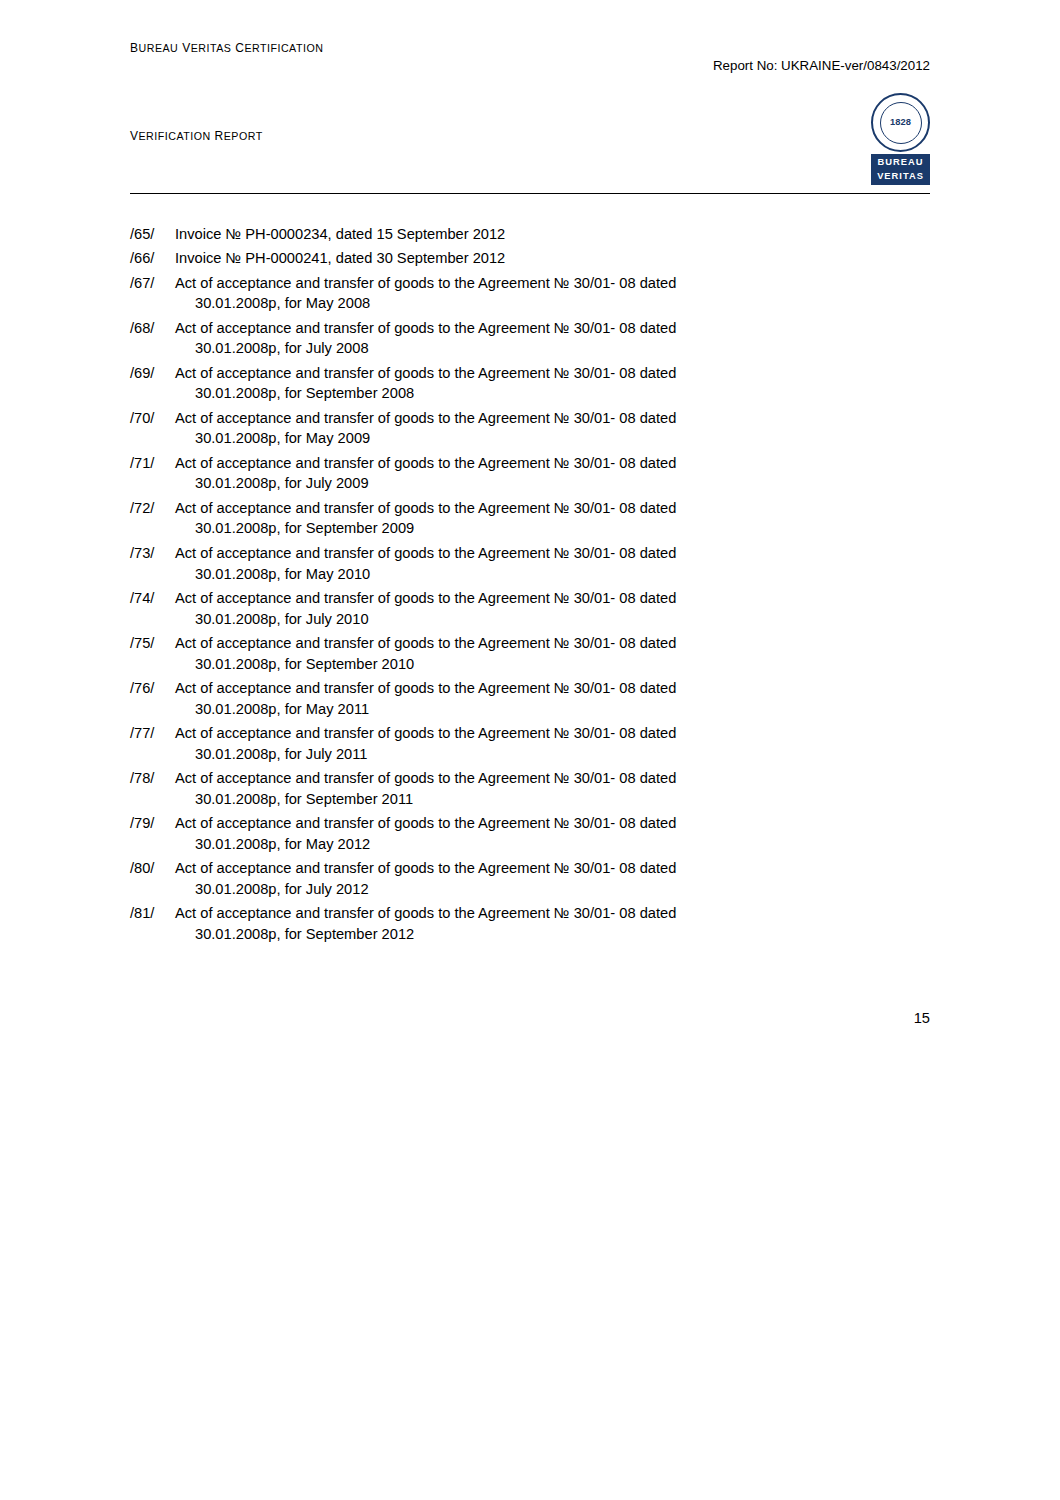BUREAU VERITAS CERTIFICATION
Report No: UKRAINE-ver/0843/2012
VERIFICATION REPORT
1828
BUREAU
VERITAS
/65/
Invoice № PH-0000234, dated 15 September 2012
/66/
Invoice № PH-0000241, dated 30 September 2012
/67/
Act of acceptance and transfer of goods to the Agreement № 30/01- 08 dated
30.01.2008p, for May 2008
/68/
Act of acceptance and transfer of goods to the Agreement № 30/01- 08 dated
30.01.2008p, for July 2008
/69/
Act of acceptance and transfer of goods to the Agreement № 30/01- 08 dated
30.01.2008p, for September 2008
/70/
Act of acceptance and transfer of goods to the Agreement № 30/01- 08 dated
30.01.2008p, for May 2009
/71/
Act of acceptance and transfer of goods to the Agreement № 30/01- 08 dated
30.01.2008p, for July 2009
/72/
Act of acceptance and transfer of goods to the Agreement № 30/01- 08 dated
30.01.2008p, for September 2009
/73/
Act of acceptance and transfer of goods to the Agreement № 30/01- 08 dated
30.01.2008p, for May 2010
/74/
Act of acceptance and transfer of goods to the Agreement № 30/01- 08 dated
30.01.2008p, for July 2010
/75/
Act of acceptance and transfer of goods to the Agreement № 30/01- 08 dated
30.01.2008p, for September 2010
/76/
Act of acceptance and transfer of goods to the Agreement № 30/01- 08 dated
30.01.2008p, for May 2011
/77/
Act of acceptance and transfer of goods to the Agreement № 30/01- 08 dated
30.01.2008p, for July 2011
/78/
Act of acceptance and transfer of goods to the Agreement № 30/01- 08 dated
30.01.2008p, for September 2011
/79/
Act of acceptance and transfer of goods to the Agreement № 30/01- 08 dated
30.01.2008p, for May 2012
/80/
Act of acceptance and transfer of goods to the Agreement № 30/01- 08 dated
30.01.2008p, for July 2012
/81/
Act of acceptance and transfer of goods to the Agreement № 30/01- 08 dated
30.01.2008p, for September 2012
15